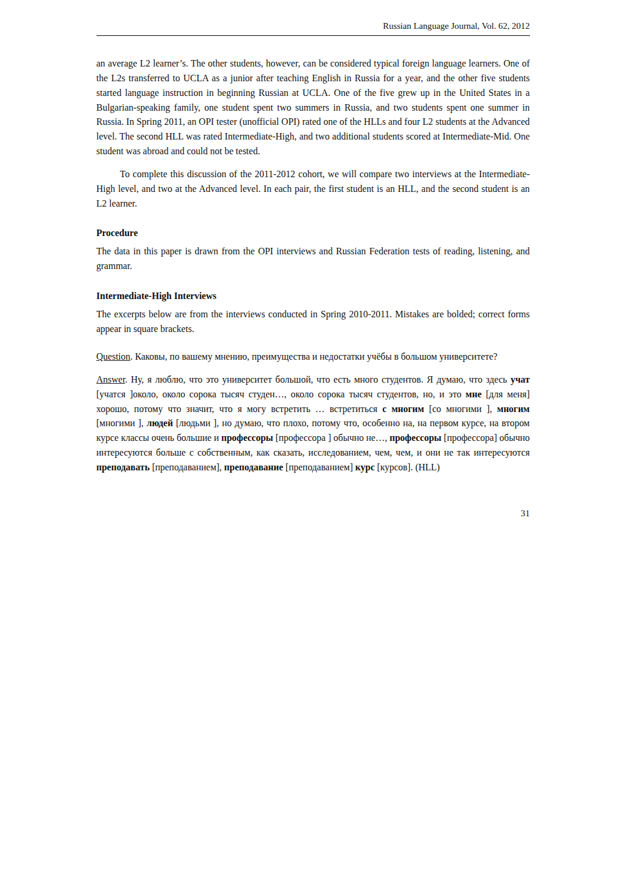Russian Language Journal, Vol. 62, 2012
an average L2 learner’s. The other students, however, can be considered typical foreign language learners. One of the L2s transferred to UCLA as a junior after teaching English in Russia for a year, and the other five students started language instruction in beginning Russian at UCLA. One of the five grew up in the United States in a Bulgarian-speaking family, one student spent two summers in Russia, and two students spent one summer in Russia. In Spring 2011, an OPI tester (unofficial OPI) rated one of the HLLs and four L2 students at the Advanced level. The second HLL was rated Intermediate-High, and two additional students scored at Intermediate-Mid. One student was abroad and could not be tested.
To complete this discussion of the 2011-2012 cohort, we will compare two interviews at the Intermediate-High level, and two at the Advanced level. In each pair, the first student is an HLL, and the second student is an L2 learner.
Procedure
The data in this paper is drawn from the OPI interviews and Russian Federation tests of reading, listening, and grammar.
Intermediate-High Interviews
The excerpts below are from the interviews conducted in Spring 2010-2011. Mistakes are bolded; correct forms appear in square brackets.
Question. Каковы, по вашему мнению, преимущества и недостатки учёбы в большом университете?
Answer. Ну, я люблю, что это университет большой, что есть много студентов. Я думаю, что здесь учат [учатся ]около, около сорока тысяч студен…, около сорока тысяч студентов, но, и это мне [для меня] хорошо, потому что значит, что я могу встретить … встретиться с многим [со многими ], многим [многими ], людей [людьми ], но думаю, что плохо, потому что, особенно на, на первом курсе, на втором курсе классы очень большие и профессоры [профессора ] обычно не…, профессоры [профессора] обычно интересуются больше с собственным, как сказать, исследованием, чем, чем, и они не так интересуются преподавать [преподаванием], преподавание [преподаванием] курс [курсов]. (HLL)
31